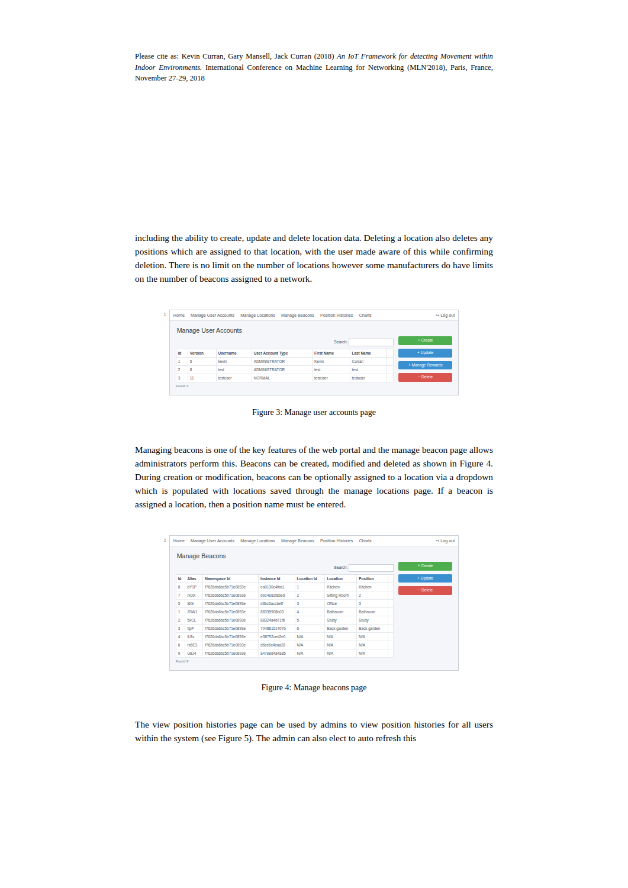Please cite as: Kevin Curran, Gary Mansell, Jack Curran (2018) An IoT Framework for detecting Movement within Indoor Environments. International Conference on Machine Learning for Networking (MLN'2018), Paris, France, November 27-29, 2018
including the ability to create, update and delete location data. Deleting a location also deletes any positions which are assigned to that location, with the user made aware of this while confirming deletion. There is no limit on the number of locations however some manufacturers do have limits on the number of beacons assigned to a network.
1
Home Manage User Accounts Manage Locations Manage Beacons Position Histories Charts ↪ Log out
Manage User Accounts
Search:
| Id | Version | Username | User Account Type | First Name | Last Name | |
| --- | --- | --- | --- | --- | --- | --- |
| 1 | 5 | kevin | ADMINISTRATOR | Kevin | Curran | |
| 2 | 8 | test | ADMINISTRATOR | test | test | |
| 3 | 11 | testuser | NORMAL | testuser | testuser | |
Found 3
+ Create + Update + Manage Rewards − Delete
Figure 3: Manage user accounts page
Managing beacons is one of the key features of the web portal and the manage beacon page allows administrators perform this. Beacons can be created, modified and deleted as shown in Figure 4. During creation or modification, beacons can be optionally assigned to a location via a dropdown which is populated with locations saved through the manage locations page. If a beacon is assigned a location, then a position name must be entered.
2
Home Manage User Accounts Manage Locations Manage Beacons Position Histories Charts ↪ Log out
Manage Beacons
Search:
| Id | Alias | Namespace Id | Instance Id | Location Id | Location | Position | |
| --- | --- | --- | --- | --- | --- | --- | --- |
| 8 | bY1P | f7626da6bc5b71e0893e | ea0130c4fba1 | 1 | Kitchen | Kitchen | |
| 7 | rx00i | f7626da6bc5b71e0893e | d914e82fabed | 2 | Sitting Room | 2 | |
| 5 | i6Gr | f7626da6bc5b71e0893e | d3bc6accbeff | 3 | Office | 3 | |
| 1 | Z0W1 | f7626da6bc5b71e0893e | 88335908b03 | 4 | Bathroom | Bathroom | |
| 2 | 5xCL | f7626da6bc5b71e0893e | 88324a4d71fb | 5 | Study | Study | |
| 3 | ttpP | f7626da6bc5b71e0893e | 70488161407b | 6 | Back garden | Back garden | |
| 4 | iL8s | f7626da6bc5b71e0893e | e38792ced2e0 | N/A | N/A | N/A | |
| 6 | rs6E3 | f7626da6bc5b71e0893e | d6ce6c4eaa28 | N/A | N/A | N/A | |
| 9 | U8J4 | f7626da6bc5b71e0893e | a47e8d4a4a85 | N/A | N/A | N/A | |
Found 9
+ Create + Update − Delete
Figure 4: Manage beacons page
The view position histories page can be used by admins to view position histories for all users within the system (see Figure 5). The admin can also elect to auto refresh this